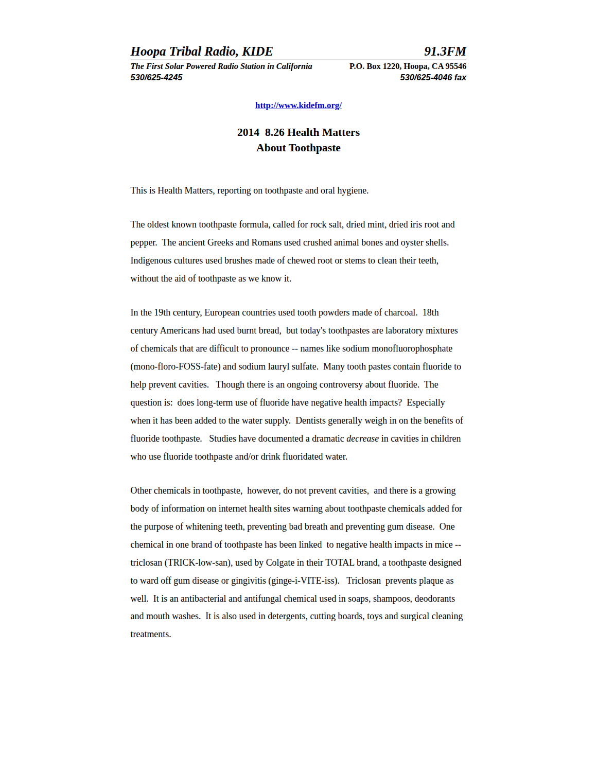Hoopa Tribal Radio, KIDE 91.3FM
The First Solar Powered Radio Station in California P.O. Box 1220, Hoopa, CA 95546
530/625-4245 530/625-4046 fax
http://www.kidefm.org/
2014 8.26 Health Matters
About Toothpaste
This is Health Matters, reporting on toothpaste and oral hygiene.
The oldest known toothpaste formula, called for rock salt, dried mint, dried iris root and pepper. The ancient Greeks and Romans used crushed animal bones and oyster shells. Indigenous cultures used brushes made of chewed root or stems to clean their teeth, without the aid of toothpaste as we know it.
In the 19th century, European countries used tooth powders made of charcoal. 18th century Americans had used burnt bread, but today's toothpastes are laboratory mixtures of chemicals that are difficult to pronounce -- names like sodium monofluorophosphate (mono-floro-FOSS-fate) and sodium lauryl sulfate. Many tooth pastes contain fluoride to help prevent cavities. Though there is an ongoing controversy about fluoride. The question is: does long-term use of fluoride have negative health impacts? Especially when it has been added to the water supply. Dentists generally weigh in on the benefits of fluoride toothpaste. Studies have documented a dramatic decrease in cavities in children who use fluoride toothpaste and/or drink fluoridated water.
Other chemicals in toothpaste, however, do not prevent cavities, and there is a growing body of information on internet health sites warning about toothpaste chemicals added for the purpose of whitening teeth, preventing bad breath and preventing gum disease. One chemical in one brand of toothpaste has been linked to negative health impacts in mice -- triclosan (TRICK-low-san), used by Colgate in their TOTAL brand, a toothpaste designed to ward off gum disease or gingivitis (ginge-i-VITE-iss). Triclosan prevents plaque as well. It is an antibacterial and antifungal chemical used in soaps, shampoos, deodorants and mouth washes. It is also used in detergents, cutting boards, toys and surgical cleaning treatments.